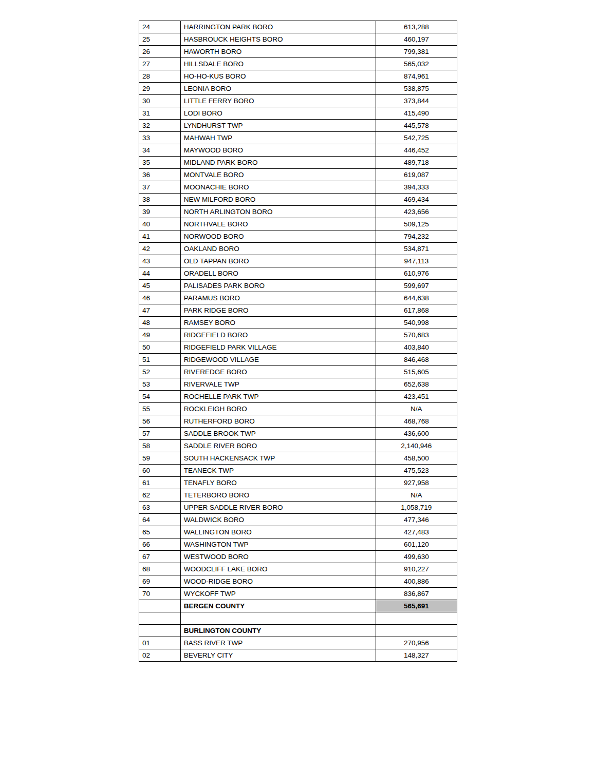| 24 | HARRINGTON PARK BORO | 613,288 |
| 25 | HASBROUCK HEIGHTS BORO | 460,197 |
| 26 | HAWORTH BORO | 799,381 |
| 27 | HILLSDALE BORO | 565,032 |
| 28 | HO-HO-KUS BORO | 874,961 |
| 29 | LEONIA BORO | 538,875 |
| 30 | LITTLE FERRY BORO | 373,844 |
| 31 | LODI BORO | 415,490 |
| 32 | LYNDHURST TWP | 445,578 |
| 33 | MAHWAH TWP | 542,725 |
| 34 | MAYWOOD BORO | 446,452 |
| 35 | MIDLAND PARK BORO | 489,718 |
| 36 | MONTVALE BORO | 619,087 |
| 37 | MOONACHIE BORO | 394,333 |
| 38 | NEW MILFORD BORO | 469,434 |
| 39 | NORTH ARLINGTON BORO | 423,656 |
| 40 | NORTHVALE BORO | 509,125 |
| 41 | NORWOOD BORO | 794,232 |
| 42 | OAKLAND BORO | 534,871 |
| 43 | OLD TAPPAN BORO | 947,113 |
| 44 | ORADELL BORO | 610,976 |
| 45 | PALISADES PARK BORO | 599,697 |
| 46 | PARAMUS BORO | 644,638 |
| 47 | PARK RIDGE BORO | 617,868 |
| 48 | RAMSEY BORO | 540,998 |
| 49 | RIDGEFIELD BORO | 570,683 |
| 50 | RIDGEFIELD PARK VILLAGE | 403,840 |
| 51 | RIDGEWOOD VILLAGE | 846,468 |
| 52 | RIVEREDGE BORO | 515,605 |
| 53 | RIVERVALE TWP | 652,638 |
| 54 | ROCHELLE PARK TWP | 423,451 |
| 55 | ROCKLEIGH BORO | N/A |
| 56 | RUTHERFORD BORO | 468,768 |
| 57 | SADDLE BROOK TWP | 436,600 |
| 58 | SADDLE RIVER BORO | 2,140,946 |
| 59 | SOUTH HACKENSACK TWP | 458,500 |
| 60 | TEANECK TWP | 475,523 |
| 61 | TENAFLY BORO | 927,958 |
| 62 | TETERBORO BORO | N/A |
| 63 | UPPER SADDLE RIVER BORO | 1,058,719 |
| 64 | WALDWICK BORO | 477,346 |
| 65 | WALLINGTON BORO | 427,483 |
| 66 | WASHINGTON TWP | 601,120 |
| 67 | WESTWOOD BORO | 499,630 |
| 68 | WOODCLIFF LAKE BORO | 910,227 |
| 69 | WOOD-RIDGE BORO | 400,886 |
| 70 | WYCKOFF TWP | 836,867 |
| | BERGEN COUNTY | 565,691 |
| | BURLINGTON COUNTY | |
| 01 | BASS RIVER TWP | 270,956 |
| 02 | BEVERLY CITY | 148,327 |